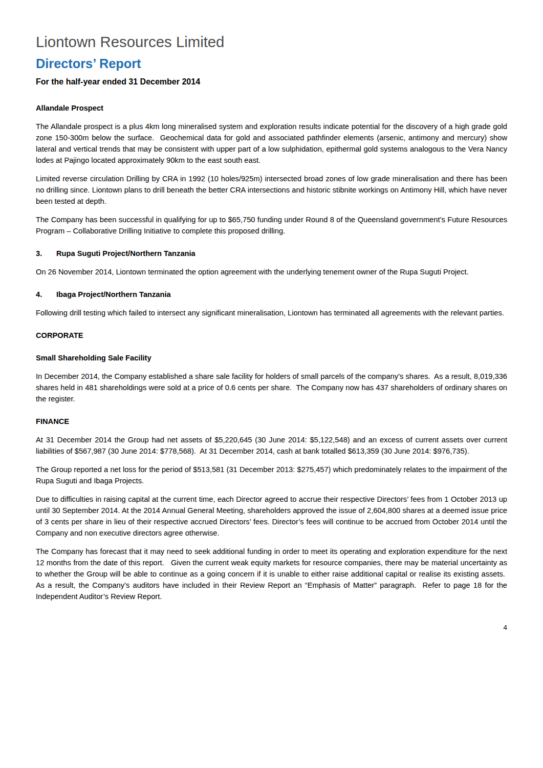Liontown Resources Limited
Directors’ Report
For the half-year ended 31 December 2014
Allandale Prospect
The Allandale prospect is a plus 4km long mineralised system and exploration results indicate potential for the discovery of a high grade gold zone 150-300m below the surface. Geochemical data for gold and associated pathfinder elements (arsenic, antimony and mercury) show lateral and vertical trends that may be consistent with upper part of a low sulphidation, epithermal gold systems analogous to the Vera Nancy lodes at Pajingo located approximately 90km to the east south east.
Limited reverse circulation Drilling by CRA in 1992 (10 holes/925m) intersected broad zones of low grade mineralisation and there has been no drilling since. Liontown plans to drill beneath the better CRA intersections and historic stibnite workings on Antimony Hill, which have never been tested at depth.
The Company has been successful in qualifying for up to $65,750 funding under Round 8 of the Queensland government’s Future Resources Program – Collaborative Drilling Initiative to complete this proposed drilling.
3. Rupa Suguti Project/Northern Tanzania
On 26 November 2014, Liontown terminated the option agreement with the underlying tenement owner of the Rupa Suguti Project.
4. Ibaga Project/Northern Tanzania
Following drill testing which failed to intersect any significant mineralisation, Liontown has terminated all agreements with the relevant parties.
CORPORATE
Small Shareholding Sale Facility
In December 2014, the Company established a share sale facility for holders of small parcels of the company’s shares. As a result, 8,019,336 shares held in 481 shareholdings were sold at a price of 0.6 cents per share. The Company now has 437 shareholders of ordinary shares on the register.
FINANCE
At 31 December 2014 the Group had net assets of $5,220,645 (30 June 2014: $5,122,548) and an excess of current assets over current liabilities of $567,987 (30 June 2014: $778,568). At 31 December 2014, cash at bank totalled $613,359 (30 June 2014: $976,735).
The Group reported a net loss for the period of $513,581 (31 December 2013: $275,457) which predominately relates to the impairment of the Rupa Suguti and Ibaga Projects.
Due to difficulties in raising capital at the current time, each Director agreed to accrue their respective Directors’ fees from 1 October 2013 up until 30 September 2014. At the 2014 Annual General Meeting, shareholders approved the issue of 2,604,800 shares at a deemed issue price of 3 cents per share in lieu of their respective accrued Directors’ fees. Director’s fees will continue to be accrued from October 2014 until the Company and non executive directors agree otherwise.
The Company has forecast that it may need to seek additional funding in order to meet its operating and exploration expenditure for the next 12 months from the date of this report. Given the current weak equity markets for resource companies, there may be material uncertainty as to whether the Group will be able to continue as a going concern if it is unable to either raise additional capital or realise its existing assets. As a result, the Company’s auditors have included in their Review Report an “Emphasis of Matter” paragraph. Refer to page 18 for the Independent Auditor’s Review Report.
4